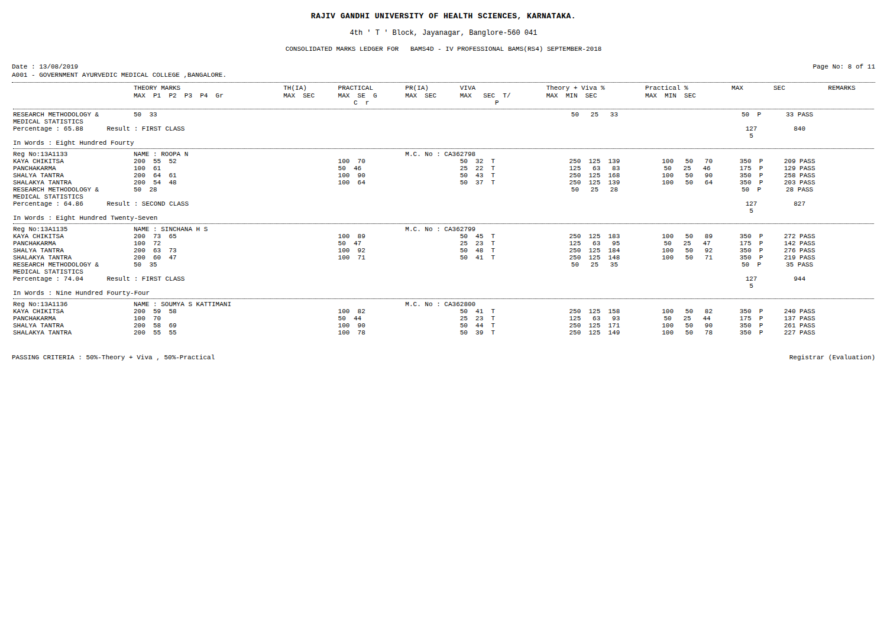RAJIV GANDHI UNIVERSITY OF HEALTH SCIENCES, KARNATAKA.
4th ' T ' Block, Jayanagar, Banglore-560 041
CONSOLIDATED MARKS LEDGER FOR BAMS4D - IV PROFESSIONAL BAMS(RS4) SEPTEMBER-2018
Date : 13/08/2019
Page No: 8 of 11
A001 - GOVERNMENT AYURVEDIC MEDICAL COLLEGE ,BANGALORE.
| | THEORY MARKS MAX P1 P2 P3 P4 Gr | TH(IA) MAX SEC | PRACTICAL MAX SE G C r | PR(IA) MAX SEC | VIVA MAX SEC T/ P | Theory + Viva % MAX MIN SEC | Practical % MAX MIN SEC | MAX | SEC | REMARKS |
| RESEARCH METHODOLOGY & MEDICAL STATISTICS | 50 33 | | | | | 50 25 33 | | 50 P | 33 PASS | |
| Percentage : 65.88 Result : FIRST CLASS | | | 127 5 | 840 | |
| In Words : Eight Hundred Fourty |
| Reg No:13A1133 | NAME : ROOPA N | M.C. No : CA362798 | | | | |
| KAYA CHIKITSA | 200 55 52 | | 100 70 | | 50 32 T | 250 125 139 | 100 50 70 | 350 P | 209 PASS | |
| PANCHAKARMA | 100 61 | | 50 46 | | 25 22 T | 125 63 83 | 50 25 46 | 175 P | 129 PASS | |
| SHALYA TANTRA | 200 64 61 | | 100 90 | | 50 43 T | 250 125 168 | 100 50 90 | 350 P | 258 PASS | |
| SHALAKYA TANTRA | 200 54 48 | | 100 64 | | 50 37 T | 250 125 139 | 100 50 64 | 350 P | 203 PASS | |
| RESEARCH METHODOLOGY & MEDICAL STATISTICS | 50 28 | | | | | 50 25 28 | | 50 P | 28 PASS | |
| Percentage : 64.86 Result : SECOND CLASS | | | 127 5 | 827 | |
| In Words : Eight Hundred Twenty-Seven |
| Reg No:13A1135 | NAME : SINCHANA H S | M.C. No : CA362799 | | | | |
| KAYA CHIKITSA | 200 73 65 | | 100 89 | | 50 45 T | 250 125 183 | 100 50 89 | 350 P | 272 PASS | |
| PANCHAKARMA | 100 72 | | 50 47 | | 25 23 T | 125 63 95 | 50 25 47 | 175 P | 142 PASS | |
| SHALYA TANTRA | 200 63 73 | | 100 92 | | 50 48 T | 250 125 184 | 100 50 92 | 350 P | 276 PASS | |
| SHALAKYA TANTRA | 200 60 47 | | 100 71 | | 50 41 T | 250 125 148 | 100 50 71 | 350 P | 219 PASS | |
| RESEARCH METHODOLOGY & MEDICAL STATISTICS | 50 35 | | | | | 50 25 35 | | 50 P | 35 PASS | |
| Percentage : 74.04 Result : FIRST CLASS | | | 127 5 | 944 | |
| In Words : Nine Hundred Fourty-Four |
| Reg No:13A1136 | NAME : SOUMYA S KATTIMANI | M.C. No : CA362800 | | | | |
| KAYA CHIKITSA | 200 59 58 | | 100 82 | | 50 41 T | 250 125 158 | 100 50 82 | 350 P | 240 PASS | |
| PANCHAKARMA | 100 70 | | 50 44 | | 25 23 T | 125 63 93 | 50 25 44 | 175 P | 137 PASS | |
| SHALYA TANTRA | 200 58 69 | | 100 90 | | 50 44 T | 250 125 171 | 100 50 90 | 350 P | 261 PASS | |
| SHALAKYA TANTRA | 200 55 55 | | 100 78 | | 50 39 T | 250 125 149 | 100 50 78 | 350 P | 227 PASS | |
PASSING CRITERIA : 50%-Theory + Viva , 50%-Practical
Registrar (Evaluation)